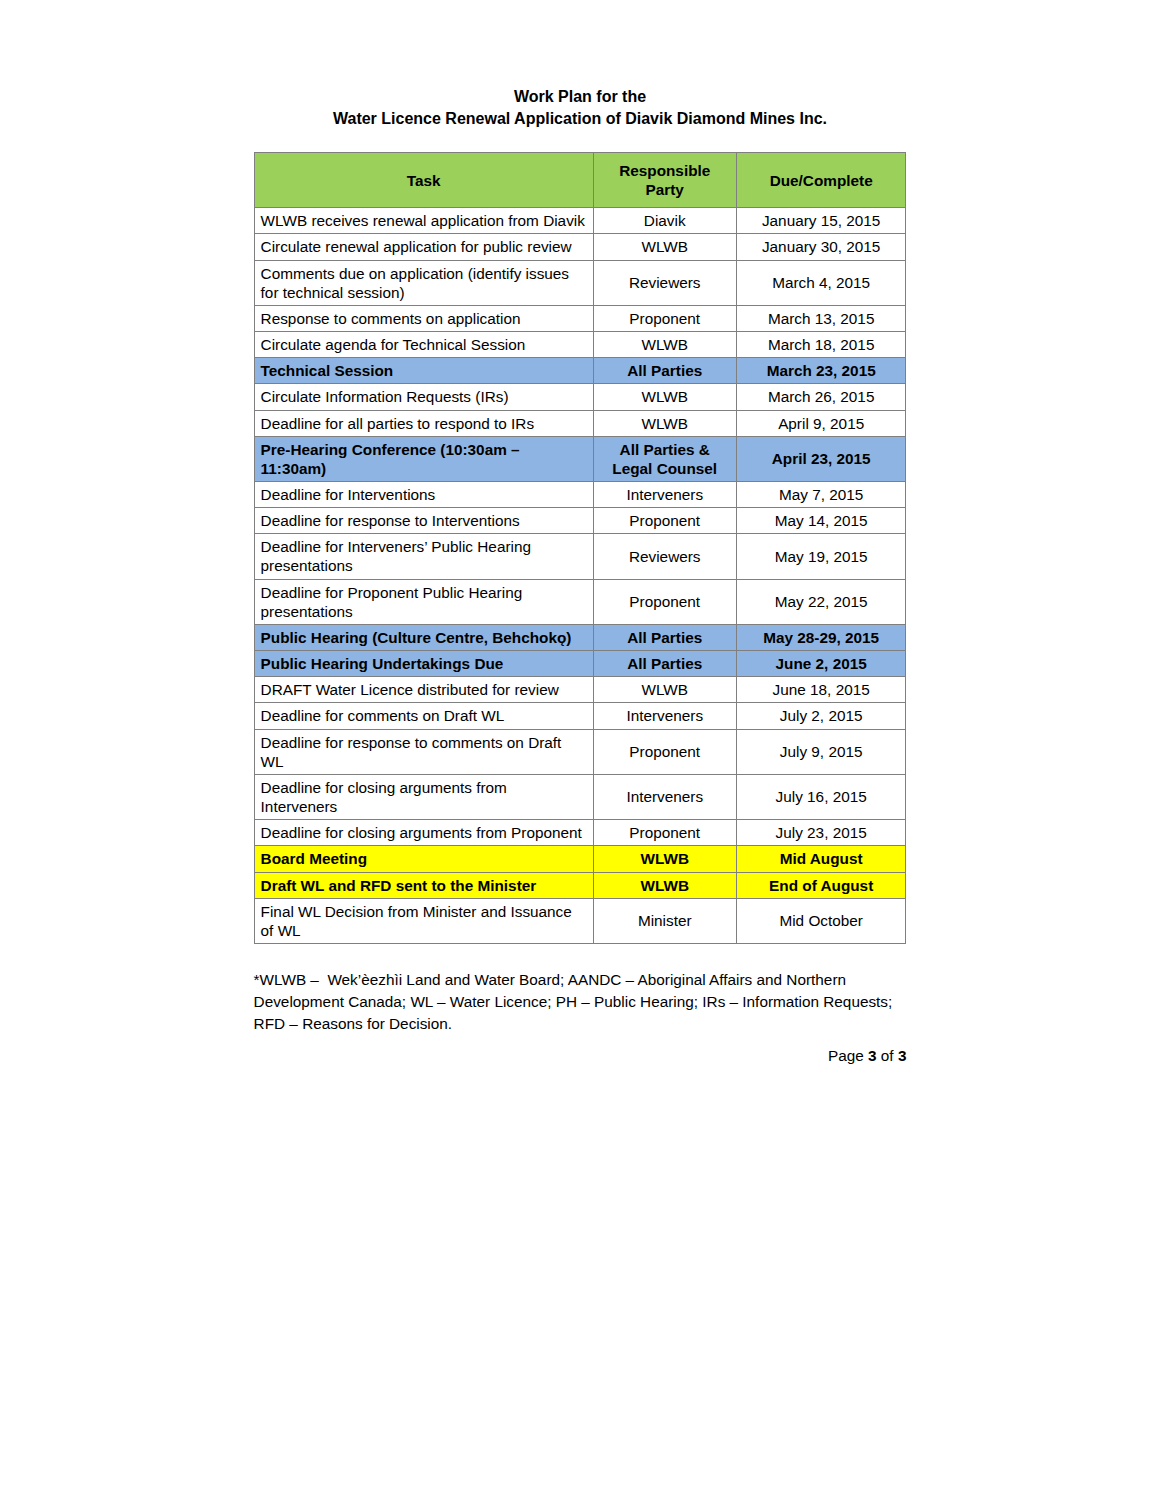Work Plan for the
Water Licence Renewal Application of Diavik Diamond Mines Inc.
| Task | Responsible Party | Due/Complete |
| --- | --- | --- |
| WLWB receives renewal application from Diavik | Diavik | January 15, 2015 |
| Circulate renewal application for public review | WLWB | January 30, 2015 |
| Comments due on application (identify issues for technical session) | Reviewers | March 4, 2015 |
| Response to comments on application | Proponent | March 13, 2015 |
| Circulate agenda for Technical Session | WLWB | March 18, 2015 |
| Technical Session | All Parties | March 23, 2015 |
| Circulate Information Requests (IRs) | WLWB | March 26, 2015 |
| Deadline for all parties to respond to IRs | WLWB | April 9, 2015 |
| Pre-Hearing Conference (10:30am – 11:30am) | All Parties & Legal Counsel | April 23, 2015 |
| Deadline for Interventions | Interveners | May 7, 2015 |
| Deadline for response to Interventions | Proponent | May 14, 2015 |
| Deadline for Interveners’ Public Hearing presentations | Reviewers | May 19, 2015 |
| Deadline for Proponent Public Hearing presentations | Proponent | May 22, 2015 |
| Public Hearing (Culture Centre, Behchokǫ) | All Parties | May 28-29, 2015 |
| Public Hearing Undertakings Due | All Parties | June 2, 2015 |
| DRAFT Water Licence distributed for review | WLWB | June 18, 2015 |
| Deadline for comments on Draft WL | Interveners | July 2, 2015 |
| Deadline for response to comments on Draft WL | Proponent | July 9, 2015 |
| Deadline for closing arguments from Interveners | Interveners | July 16, 2015 |
| Deadline for closing arguments from Proponent | Proponent | July 23, 2015 |
| Board Meeting | WLWB | Mid August |
| Draft WL and RFD sent to the Minister | WLWB | End of August |
| Final WL Decision from Minister and Issuance of WL | Minister | Mid October |
*WLWB – Wek’èezhìi Land and Water Board; AANDC – Aboriginal Affairs and Northern Development Canada; WL – Water Licence; PH – Public Hearing; IRs – Information Requests; RFD – Reasons for Decision.
Page 3 of 3